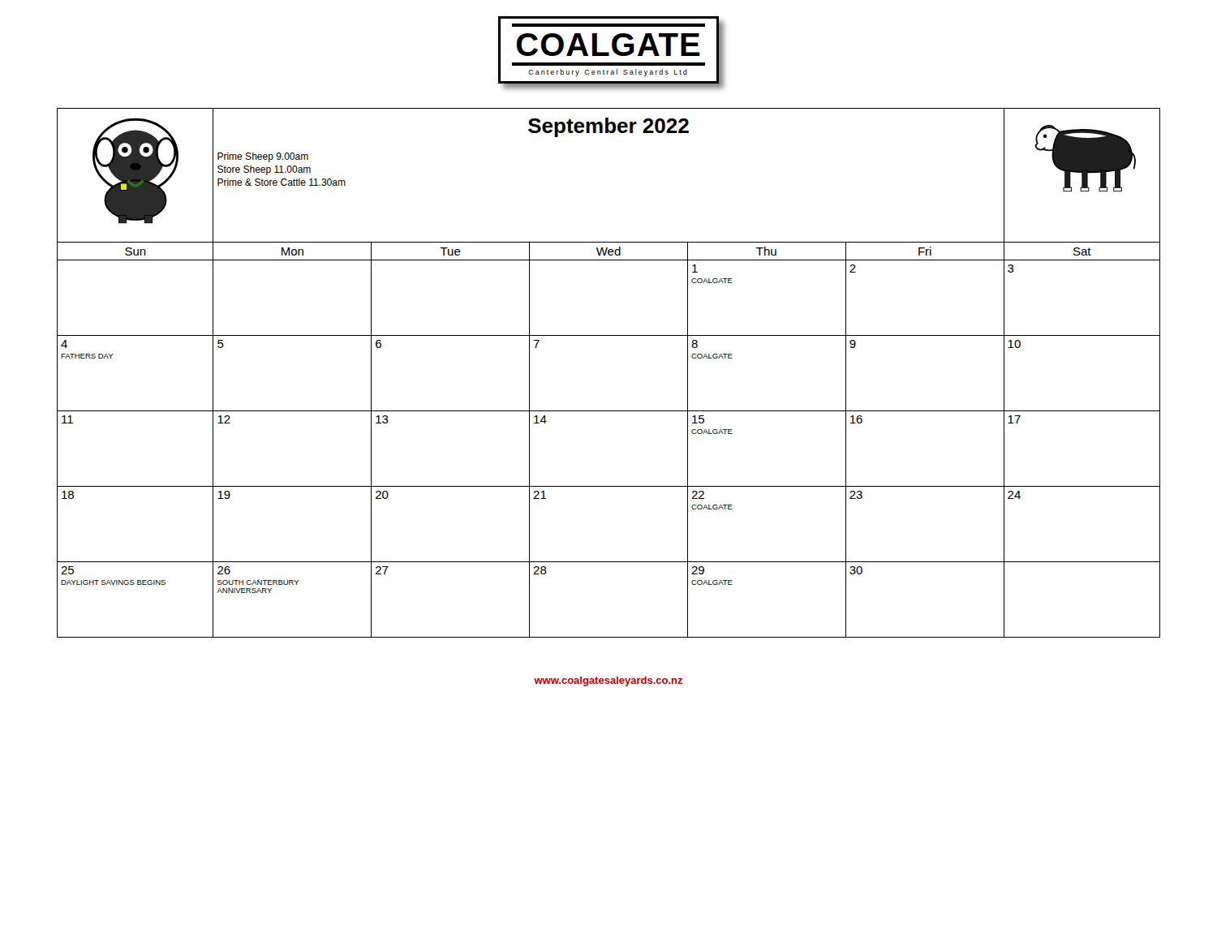COALGATE
Canterbury Central Saleyards Ltd
| | September 2022 Prime Sheep 9.00am Store Sheep 11.00am Prime & Store Cattle 11.30am | |
| Sun | Mon | Tue | Wed | Thu | Fri | Sat |
| | | | | 1 Coalgate | 2 | 3 |
| 4 Fathers Day | 5 | 6 | 7 | 8 Coalgate | 9 | 10 |
| 11 | 12 | 13 | 14 | 15 Coalgate | 16 | 17 |
| 18 | 19 | 20 | 21 | 22 Coalgate | 23 | 24 |
| 25 Daylight Savings Begins | 26 South Canterbury Anniversary | 27 | 28 | 29 Coalgate | 30 | |
www.coalgatesaleyards.co.nz